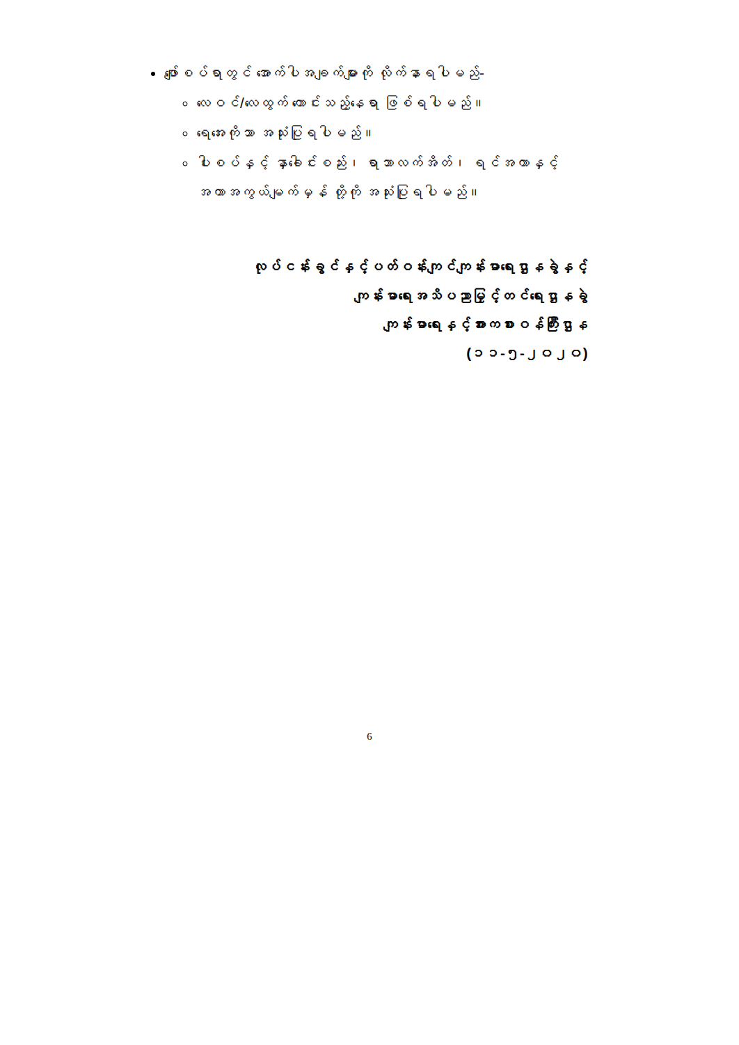ဖျော်စပ်ရာတွင် အောက်ပါအချက်များကို လိုက်နာရပါမည်-
လေဝင်/လေထွက် ကောင်းသည့်နေရာ ဖြစ်ရပါမည်။
ရေအေးကိုသာ အသုံးပြုရပါမည်။
ပါးစပ်နှင့် နှာခေါင်းစည်း၊ ရာဘာလက်အိတ်၊ ရင်အကာနှင့် အကာအကွယ်မျက်မှန် တို့ကို အသုံးပြုရပါမည်။
လုပ်ငန်းခွင်နှင့်ပတ်ဝန်းကျင်ကျန်းမာရေးဌာနခွဲနှင့်
ကျန်းမာရေးအသိပညာမြှင့်တင်ရေးဌာနခွဲ
ကျန်းမာရေးနှင့်အားကစားဝန်ကြီးဌာန
(၁၁-၅-၂၀၂၀)
6